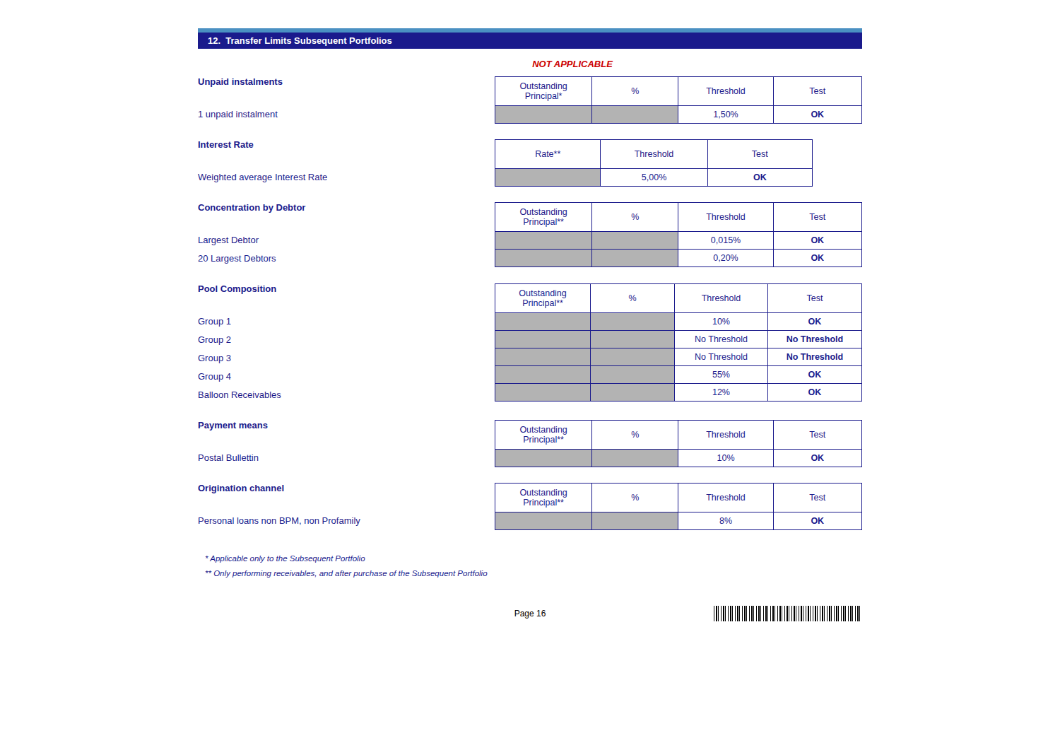12. Transfer Limits Subsequent Portfolios
NOT APPLICABLE
Unpaid instalments
1 unpaid instalment
| Outstanding Principal* | % | Threshold | Test |
| --- | --- | --- | --- |
| | | 1,50% | OK |
Interest Rate
Weighted average Interest Rate
| Rate** | Threshold | Test |
| --- | --- | --- |
| | 5,00% | OK |
Concentration by Debtor
Largest Debtor
20 Largest Debtors
| Outstanding Principal** | % | Threshold | Test |
| --- | --- | --- | --- |
| | | 0,015% | OK |
| | | 0,20% | OK |
Pool Composition
Group 1
Group 2
Group 3
Group 4
Balloon Receivables
| Outstanding Principal** | % | Threshold | Test |
| --- | --- | --- | --- |
| | | 10% | OK |
| | | No Threshold | No Threshold |
| | | No Threshold | No Threshold |
| | | 55% | OK |
| | | 12% | OK |
Payment means
Postal Bullettin
| Outstanding Principal** | % | Threshold | Test |
| --- | --- | --- | --- |
| | | 10% | OK |
Origination channel
Personal loans non BPM, non Profamily
| Outstanding Principal** | % | Threshold | Test |
| --- | --- | --- | --- |
| | | 8% | OK |
* Applicable only to the Subsequent Portfolio
** Only performing receivables, and after purchase of the Subsequent Portfolio
Page 16